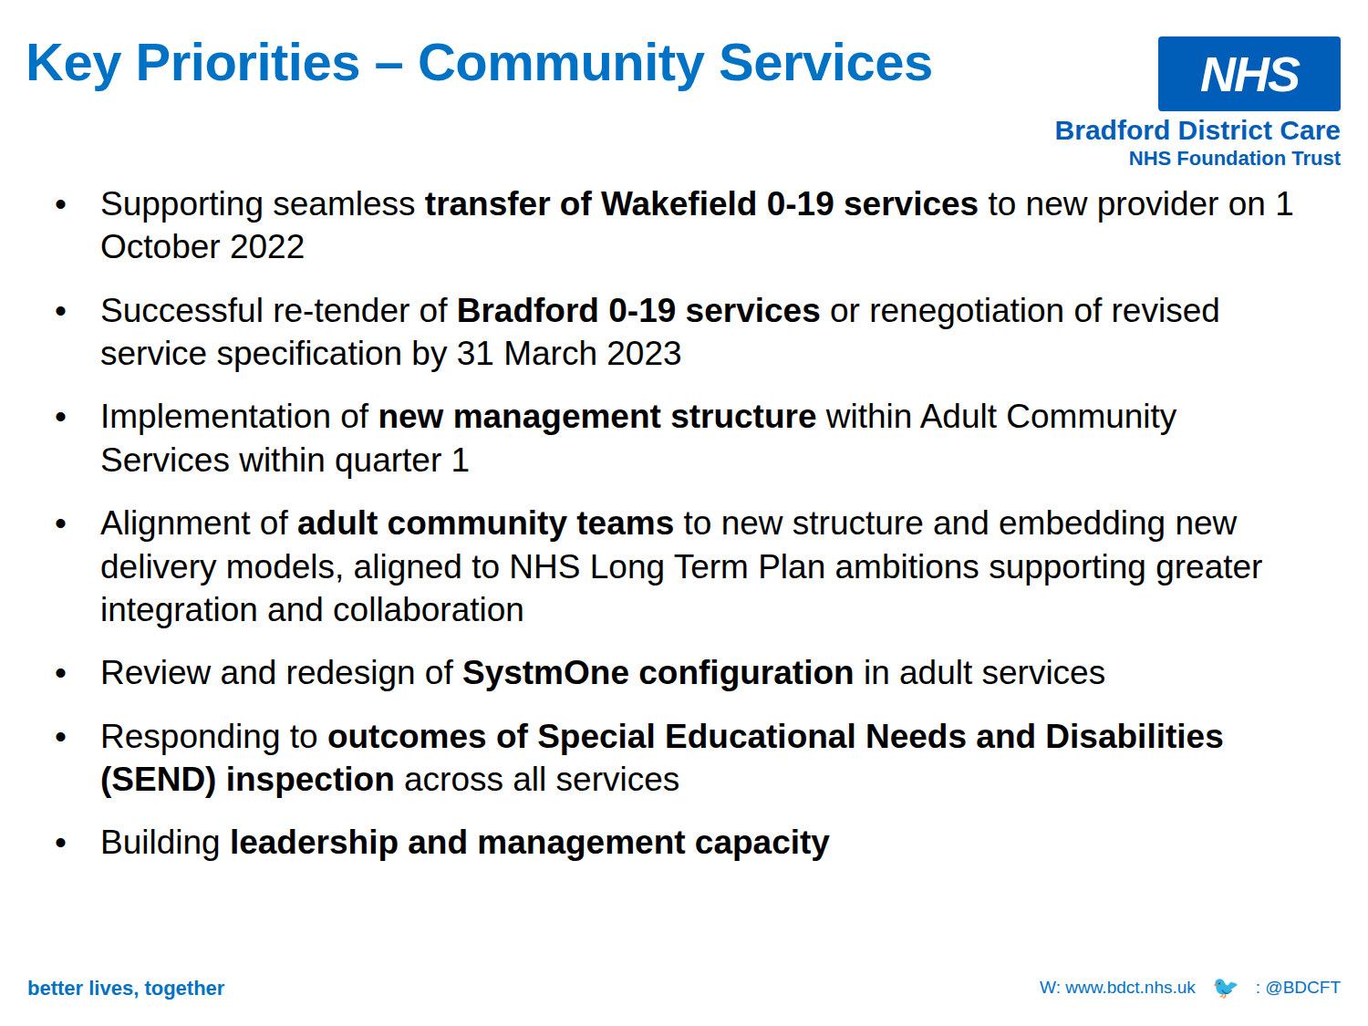Key Priorities – Community Services
NHS
Bradford District Care
NHS Foundation Trust
Supporting seamless transfer of Wakefield 0-19 services to new provider on 1 October 2022
Successful re-tender of Bradford 0-19 services or renegotiation of revised service specification by 31 March 2023
Implementation of new management structure within Adult Community Services within quarter 1
Alignment of adult community teams to new structure and embedding new delivery models, aligned to NHS Long Term Plan ambitions supporting greater integration and collaboration
Review and redesign of SystmOne configuration in adult services
Responding to outcomes of Special Educational Needs and Disabilities (SEND) inspection across all services
Building leadership and management capacity
better lives, together
W: www.bdct.nhs.uk 🐦 : @BDCFT